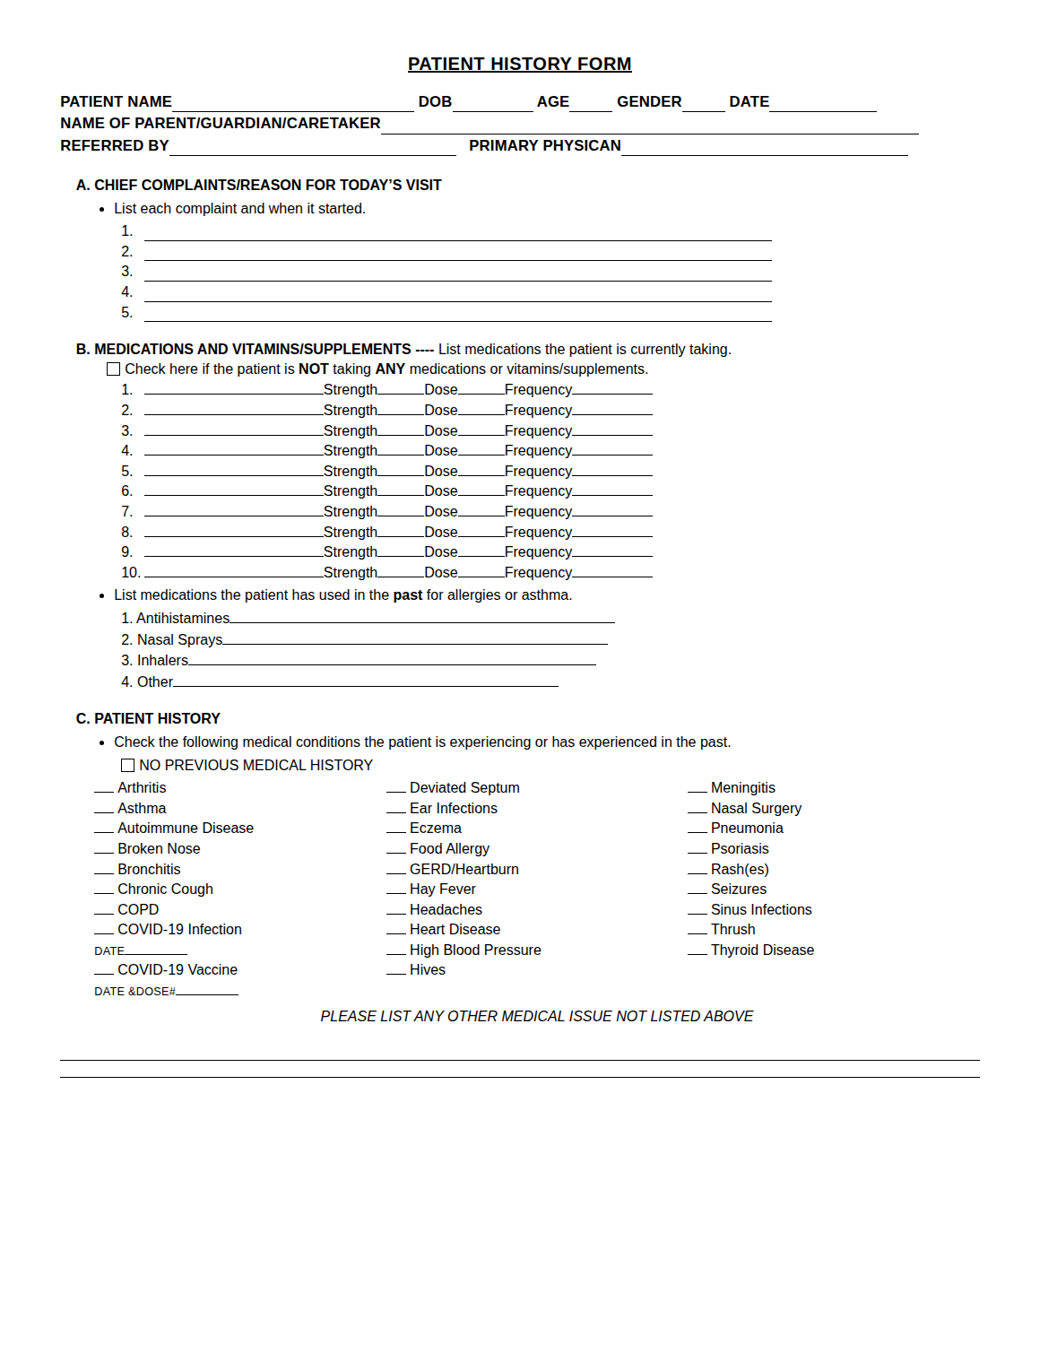PATIENT HISTORY FORM
PATIENT NAME DOB AGE GENDER DATE
NAME OF PARENT/GUARDIAN/CARETAKER
REFERRED BY PRIMARY PHYSICAN
CHIEF COMPLAINTS/REASON FOR TODAY’S VISIT
List each complaint and when it started.
MEDICATIONS AND VITAMINS/SUPPLEMENTS ---- List medications the patient is currently taking.
Check here if the patient is NOT taking ANY medications or vitamins/supplements.
Strength Dose Frequency
Strength Dose Frequency
Strength Dose Frequency
Strength Dose Frequency
Strength Dose Frequency
Strength Dose Frequency
Strength Dose Frequency
Strength Dose Frequency
Strength Dose Frequency
Strength Dose Frequency
List medications the patient has used in the past for allergies or asthma.
1. Antihistamines
2. Nasal Sprays
3. Inhalers
4. Other
PATIENT HISTORY
Check the following medical conditions the patient is experiencing or has experienced in the past.
NO PREVIOUS MEDICAL HISTORY
| Arthritis | Deviated Septum | Meningitis |
| Asthma | Ear Infections | Nasal Surgery |
| Autoimmune Disease | Eczema | Pneumonia |
| Broken Nose | Food Allergy | Psoriasis |
| Bronchitis | GERD/Heartburn | Rash(es) |
| Chronic Cough | Hay Fever | Seizures |
| COPD | Headaches | Sinus Infections |
| COVID-19 Infection | Heart Disease | Thrush |
| DATE | High Blood Pressure | Thyroid Disease |
| COVID-19 Vaccine | Hives | |
| DATE &DOSE# | | |
PLEASE LIST ANY OTHER MEDICAL ISSUE NOT LISTED ABOVE